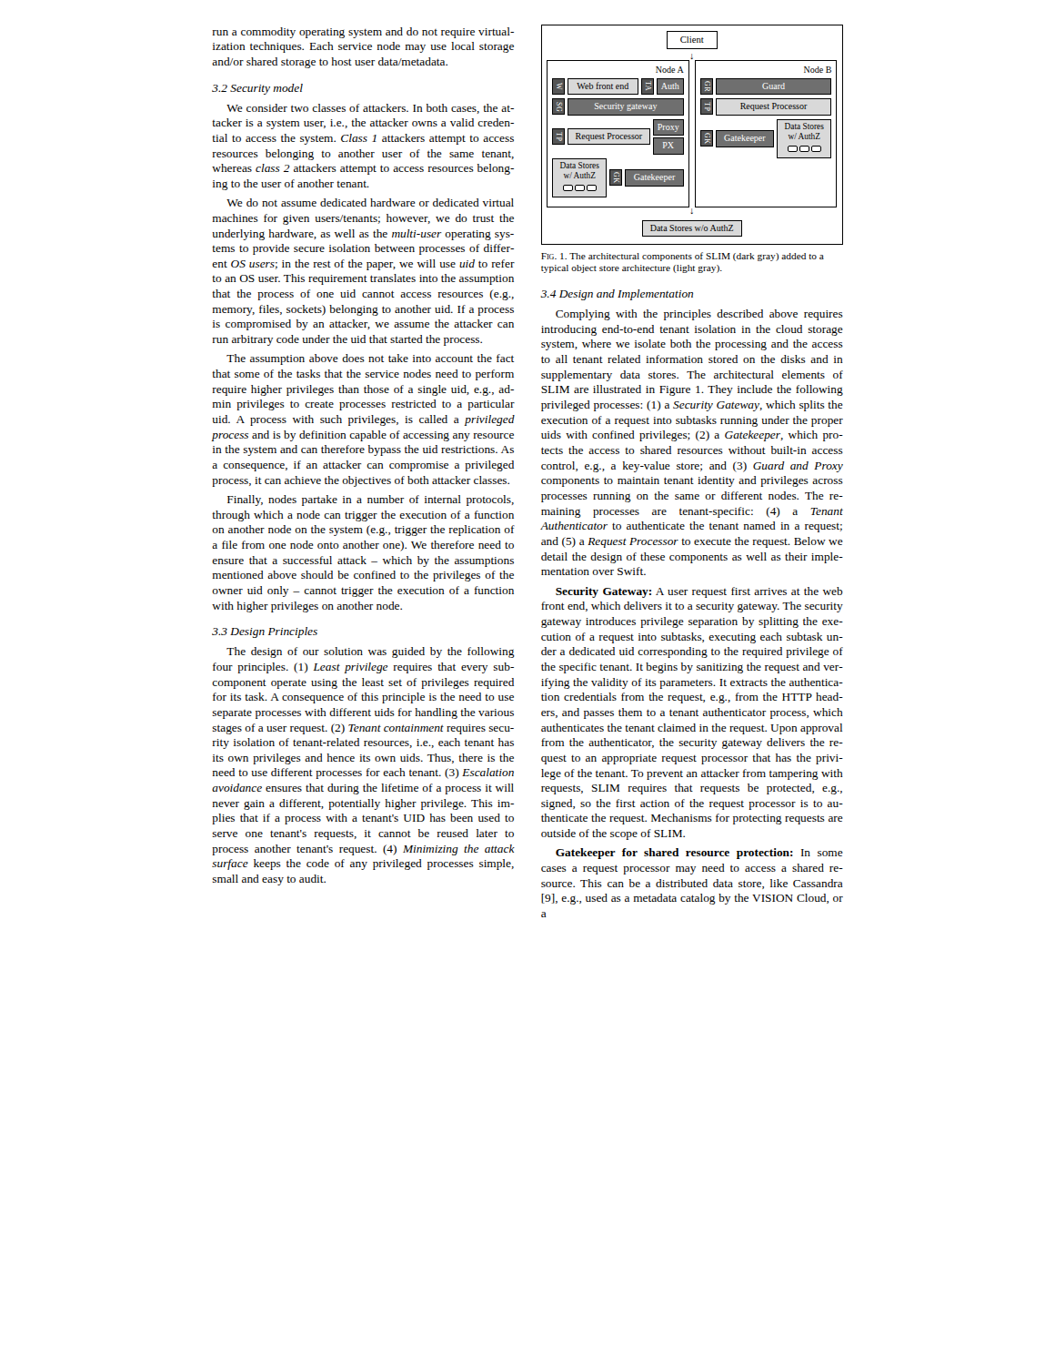run a commodity operating system and do not require virtualization techniques. Each service node may use local storage and/or shared storage to host user data/metadata.
3.2 Security model
We consider two classes of attackers. In both cases, the attacker is a system user, i.e., the attacker owns a valid credential to access the system. Class 1 attackers attempt to access resources belonging to another user of the same tenant, whereas class 2 attackers attempt to access resources belonging to the user of another tenant.
We do not assume dedicated hardware or dedicated virtual machines for given users/tenants; however, we do trust the underlying hardware, as well as the multi-user operating systems to provide secure isolation between processes of different OS users; in the rest of the paper, we will use uid to refer to an OS user. This requirement translates into the assumption that the process of one uid cannot access resources (e.g., memory, files, sockets) belonging to another uid. If a process is compromised by an attacker, we assume the attacker can run arbitrary code under the uid that started the process.
The assumption above does not take into account the fact that some of the tasks that the service nodes need to perform require higher privileges than those of a single uid, e.g., admin privileges to create processes restricted to a particular uid. A process with such privileges, is called a privileged process and is by definition capable of accessing any resource in the system and can therefore bypass the uid restrictions. As a consequence, if an attacker can compromise a privileged process, it can achieve the objectives of both attacker classes.
Finally, nodes partake in a number of internal protocols, through which a node can trigger the execution of a function on another node on the system (e.g., trigger the replication of a file from one node onto another one). We therefore need to ensure that a successful attack – which by the assumptions mentioned above should be confined to the privileges of the owner uid only – cannot trigger the execution of a function with higher privileges on another node.
3.3 Design Principles
The design of our solution was guided by the following four principles. (1) Least privilege requires that every subcomponent operate using the least set of privileges required for its task. A consequence of this principle is the need to use separate processes with different uids for handling the various stages of a user request. (2) Tenant containment requires security isolation of tenant-related resources, i.e., each tenant has its own privileges and hence its own uids. Thus, there is the need to use different processes for each tenant. (3) Escalation avoidance ensures that during the lifetime of a process it will never gain a different, potentially higher privilege. This implies that if a process with a tenant's UID has been used to serve one tenant's requests, it cannot be reused later to process another tenant's request. (4) Minimizing the attack surface keeps the code of any privileged processes simple, small and easy to audit.
Client
↓
Node A
W
Web front end
TA
Auth
SG
Security gateway
TP
Request Processor
Proxy
PX
Data Stores
w/ AuthZ
GK
Gatekeeper
Node B
GR
Guard
TP
Request Processor
GK
Gatekeeper
Data Stores
w/ AuthZ
↓
Data Stores w/o AuthZ
Fig. 1. The architectural components of SLIM (dark gray) added to a typical object store architecture (light gray).
3.4 Design and Implementation
Complying with the principles described above requires introducing end-to-end tenant isolation in the cloud storage system, where we isolate both the processing and the access to all tenant related information stored on the disks and in supplementary data stores. The architectural elements of SLIM are illustrated in Figure 1. They include the following privileged processes: (1) a Security Gateway, which splits the execution of a request into subtasks running under the proper uids with confined privileges; (2) a Gatekeeper, which protects the access to shared resources without built-in access control, e.g., a key-value store; and (3) Guard and Proxy components to maintain tenant identity and privileges across processes running on the same or different nodes. The remaining processes are tenant-specific: (4) a Tenant Authenticator to authenticate the tenant named in a request; and (5) a Request Processor to execute the request. Below we detail the design of these components as well as their implementation over Swift.
Security Gateway: A user request first arrives at the web front end, which delivers it to a security gateway. The security gateway introduces privilege separation by splitting the execution of a request into subtasks, executing each subtask under a dedicated uid corresponding to the required privilege of the specific tenant. It begins by sanitizing the request and verifying the validity of its parameters. It extracts the authentication credentials from the request, e.g., from the HTTP headers, and passes them to a tenant authenticator process, which authenticates the tenant claimed in the request. Upon approval from the authenticator, the security gateway delivers the request to an appropriate request processor that has the privilege of the tenant. To prevent an attacker from tampering with requests, SLIM requires that requests be protected, e.g., signed, so the first action of the request processor is to authenticate the request. Mechanisms for protecting requests are outside of the scope of SLIM.
Gatekeeper for shared resource protection: In some cases a request processor may need to access a shared resource. This can be a distributed data store, like Cassandra [9], e.g., used as a metadata catalog by the VISION Cloud, or a